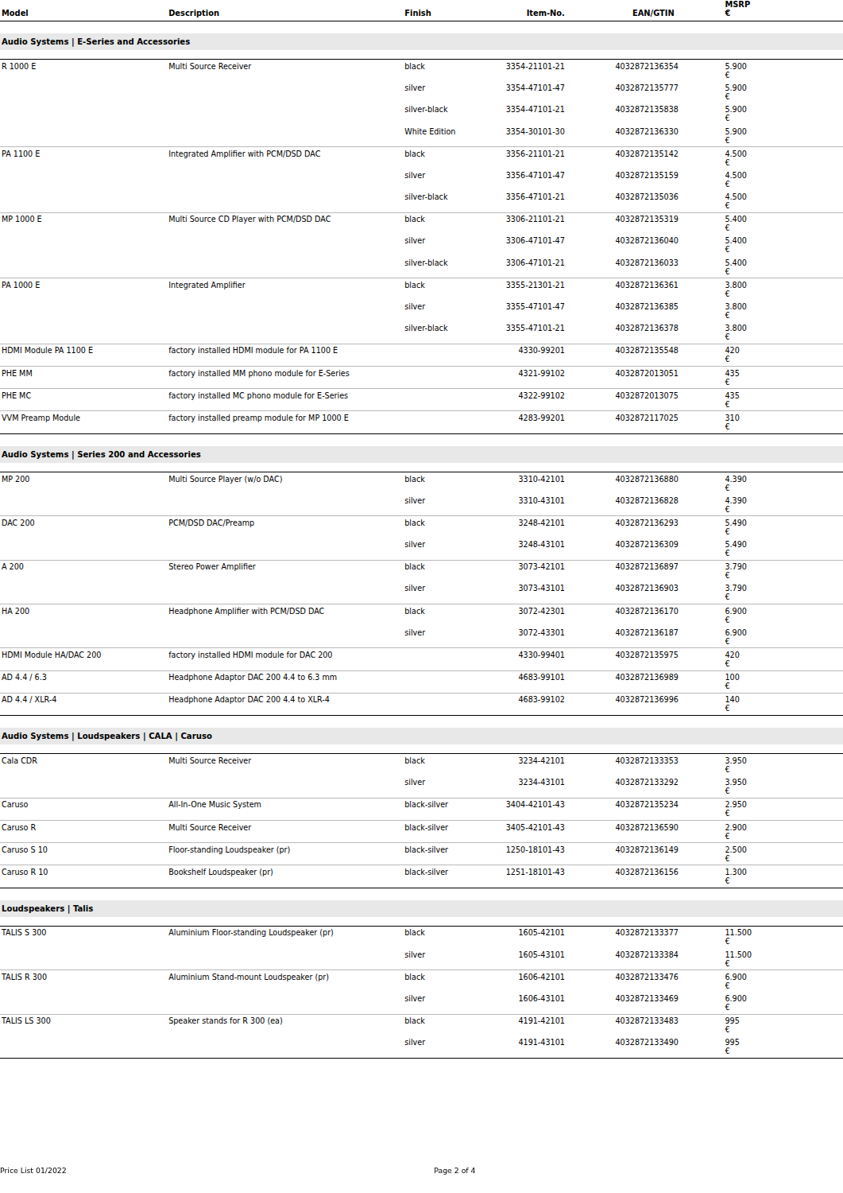| Model | Description | Finish | Item-No. | EAN/GTIN | MSRP € |
| --- | --- | --- | --- | --- | --- |
| Audio Systems / E-Series and Accessories |
| R 1000 E | Multi Source Receiver | black | 3354-21101-21 | 4032872136354 | 5.900 € |
| | | silver | 3354-47101-47 | 4032872135777 | 5.900 € |
| | | silver-black | 3354-47101-21 | 4032872135838 | 5.900 € |
| | | White Edition | 3354-30101-30 | 4032872136330 | 5.900 € |
| PA 1100 E | Integrated Amplifier with PCM/DSD DAC | black | 3356-21101-21 | 4032872135142 | 4.500 € |
| | | silver | 3356-47101-47 | 4032872135159 | 4.500 € |
| | | silver-black | 3356-47101-21 | 4032872135036 | 4.500 € |
| MP 1000 E | Multi Source CD Player with PCM/DSD DAC | black | 3306-21101-21 | 4032872135319 | 5.400 € |
| | | silver | 3306-47101-47 | 4032872136040 | 5.400 € |
| | | silver-black | 3306-47101-21 | 4032872136033 | 5.400 € |
| PA 1000 E | Integrated Amplifier | black | 3355-21301-21 | 4032872136361 | 3.800 € |
| | | silver | 3355-47101-47 | 4032872136385 | 3.800 € |
| | | silver-black | 3355-47101-21 | 4032872136378 | 3.800 € |
| HDMI Module PA 1100 E | factory installed HDMI module for PA 1100 E | | 4330-99201 | 4032872135548 | 420 € |
| PHE MM | factory installed MM phono module for E-Series | | 4321-99102 | 4032872013051 | 435 € |
| PHE MC | factory installed MC phono module for E-Series | | 4322-99102 | 4032872013075 | 435 € |
| VVM Preamp Module | factory installed preamp module for MP 1000 E | | 4283-99201 | 4032872117025 | 310 € |
| Audio Systems / Series 200 and Accessories |
| MP 200 | Multi Source Player (w/o DAC) | black | 3310-42101 | 4032872136880 | 4.390 € |
| | | silver | 3310-43101 | 4032872136828 | 4.390 € |
| DAC 200 | PCM/DSD DAC/Preamp | black | 3248-42101 | 4032872136293 | 5.490 € |
| | | silver | 3248-43101 | 4032872136309 | 5.490 € |
| A 200 | Stereo Power Amplifier | black | 3073-42101 | 4032872136897 | 3.790 € |
| | | silver | 3073-43101 | 4032872136903 | 3.790 € |
| HA 200 | Headphone Amplifier with PCM/DSD DAC | black | 3072-42301 | 4032872136170 | 6.900 € |
| | | silver | 3072-43301 | 4032872136187 | 6.900 € |
| HDMI Module HA/DAC 200 | factory installed HDMI module for DAC 200 | | 4330-99401 | 4032872135975 | 420 € |
| AD 4.4 / 6.3 | Headphone Adaptor DAC 200 4.4 to 6.3 mm | | 4683-99101 | 4032872136989 | 100 € |
| AD 4.4 / XLR-4 | Headphone Adaptor DAC 200 4.4 to XLR-4 | | 4683-99102 | 4032872136996 | 140 € |
| Audio Systems / Loudspeakers / CALA / Caruso |
| Cala CDR | Multi Source Receiver | black | 3234-42101 | 4032872133353 | 3.950 € |
| | | silver | 3234-43101 | 4032872133292 | 3.950 € |
| Caruso | All-In-One Music System | black-silver | 3404-42101-43 | 4032872135234 | 2.950 € |
| Caruso R | Multi Source Receiver | black-silver | 3405-42101-43 | 4032872136590 | 2.900 € |
| Caruso S 10 | Floor-standing Loudspeaker (pr) | black-silver | 1250-18101-43 | 4032872136149 | 2.500 € |
| Caruso R 10 | Bookshelf Loudspeaker (pr) | black-silver | 1251-18101-43 | 4032872136156 | 1.300 € |
| Loudspeakers / Talis |
| TALIS S 300 | Aluminium Floor-standing Loudspeaker (pr) | black | 1605-42101 | 4032872133377 | 11.500 € |
| | | silver | 1605-43101 | 4032872133384 | 11.500 € |
| TALIS R 300 | Aluminium Stand-mount Loudspeaker (pr) | black | 1606-42101 | 4032872133476 | 6.900 € |
| | | silver | 1606-43101 | 4032872133469 | 6.900 € |
| TALIS LS 300 | Speaker stands for R 300 (ea) | black | 4191-42101 | 4032872133483 | 995 € |
| | | silver | 4191-43101 | 4032872133490 | 995 € |
Price List 01/2022
Page 2 of 4